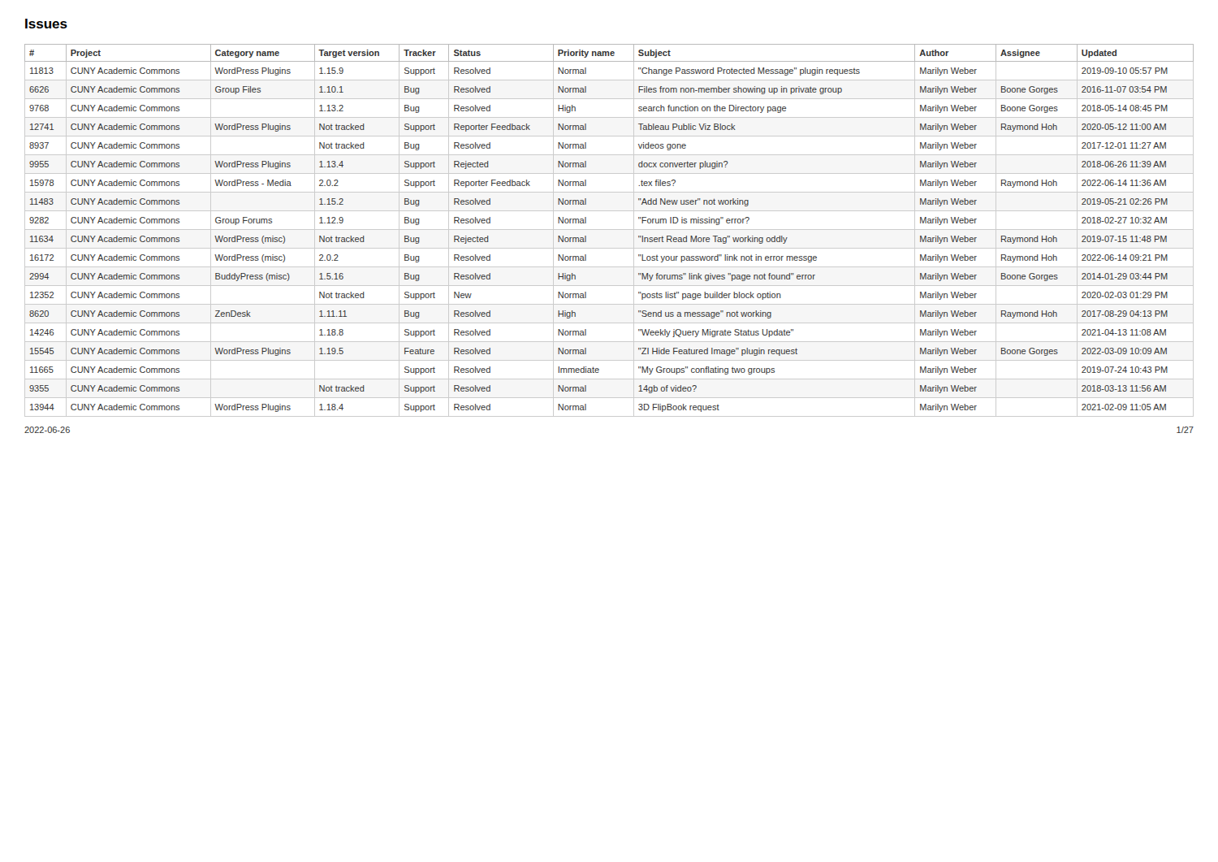Issues
| # | Project | Category name | Target version | Tracker | Status | Priority name | Subject | Author | Assignee | Updated |
| --- | --- | --- | --- | --- | --- | --- | --- | --- | --- | --- |
| 11813 | CUNY Academic Commons | WordPress Plugins | 1.15.9 | Support | Resolved | Normal | "Change Password Protected Message" plugin requests | Marilyn Weber | | 2019-09-10 05:57 PM |
| 6626 | CUNY Academic Commons | Group Files | 1.10.1 | Bug | Resolved | Normal | Files from non-member showing up in private group | Marilyn Weber | Boone Gorges | 2016-11-07 03:54 PM |
| 9768 | CUNY Academic Commons | | 1.13.2 | Bug | Resolved | High | search function on the Directory page | Marilyn Weber | Boone Gorges | 2018-05-14 08:45 PM |
| 12741 | CUNY Academic Commons | WordPress Plugins | Not tracked | Support | Reporter Feedback | Normal | Tableau Public Viz Block | Marilyn Weber | Raymond Hoh | 2020-05-12 11:00 AM |
| 8937 | CUNY Academic Commons | | Not tracked | Bug | Resolved | Normal | videos gone | Marilyn Weber | | 2017-12-01 11:27 AM |
| 9955 | CUNY Academic Commons | WordPress Plugins | 1.13.4 | Support | Rejected | Normal | docx converter plugin? | Marilyn Weber | | 2018-06-26 11:39 AM |
| 15978 | CUNY Academic Commons | WordPress - Media | 2.0.2 | Support | Reporter Feedback | Normal | .tex files? | Marilyn Weber | Raymond Hoh | 2022-06-14 11:36 AM |
| 11483 | CUNY Academic Commons | | 1.15.2 | Bug | Resolved | Normal | "Add New user" not working | Marilyn Weber | | 2019-05-21 02:26 PM |
| 9282 | CUNY Academic Commons | Group Forums | 1.12.9 | Bug | Resolved | Normal | "Forum ID is missing" error? | Marilyn Weber | | 2018-02-27 10:32 AM |
| 11634 | CUNY Academic Commons | WordPress (misc) | Not tracked | Bug | Rejected | Normal | "Insert Read More Tag" working oddly | Marilyn Weber | Raymond Hoh | 2019-07-15 11:48 PM |
| 16172 | CUNY Academic Commons | WordPress (misc) | 2.0.2 | Bug | Resolved | Normal | "Lost your password" link not in error messge | Marilyn Weber | Raymond Hoh | 2022-06-14 09:21 PM |
| 2994 | CUNY Academic Commons | BuddyPress (misc) | 1.5.16 | Bug | Resolved | High | "My forums" link gives "page not found" error | Marilyn Weber | Boone Gorges | 2014-01-29 03:44 PM |
| 12352 | CUNY Academic Commons | | Not tracked | Support | New | Normal | "posts list" page builder block option | Marilyn Weber | | 2020-02-03 01:29 PM |
| 8620 | CUNY Academic Commons | ZenDesk | 1.11.11 | Bug | Resolved | High | "Send us a message" not working | Marilyn Weber | Raymond Hoh | 2017-08-29 04:13 PM |
| 14246 | CUNY Academic Commons | | 1.18.8 | Support | Resolved | Normal | "Weekly jQuery Migrate Status Update" | Marilyn Weber | | 2021-04-13 11:08 AM |
| 15545 | CUNY Academic Commons | WordPress Plugins | 1.19.5 | Feature | Resolved | Normal | "ZI Hide Featured Image" plugin request | Marilyn Weber | Boone Gorges | 2022-03-09 10:09 AM |
| 11665 | CUNY Academic Commons | | | Support | Resolved | Immediate | "My Groups" conflating two groups | Marilyn Weber | | 2019-07-24 10:43 PM |
| 9355 | CUNY Academic Commons | | Not tracked | Support | Resolved | Normal | 14gb of video? | Marilyn Weber | | 2018-03-13 11:56 AM |
| 13944 | CUNY Academic Commons | WordPress Plugins | 1.18.4 | Support | Resolved | Normal | 3D FlipBook request | Marilyn Weber | | 2021-02-09 11:05 AM |
2022-06-26 1/27